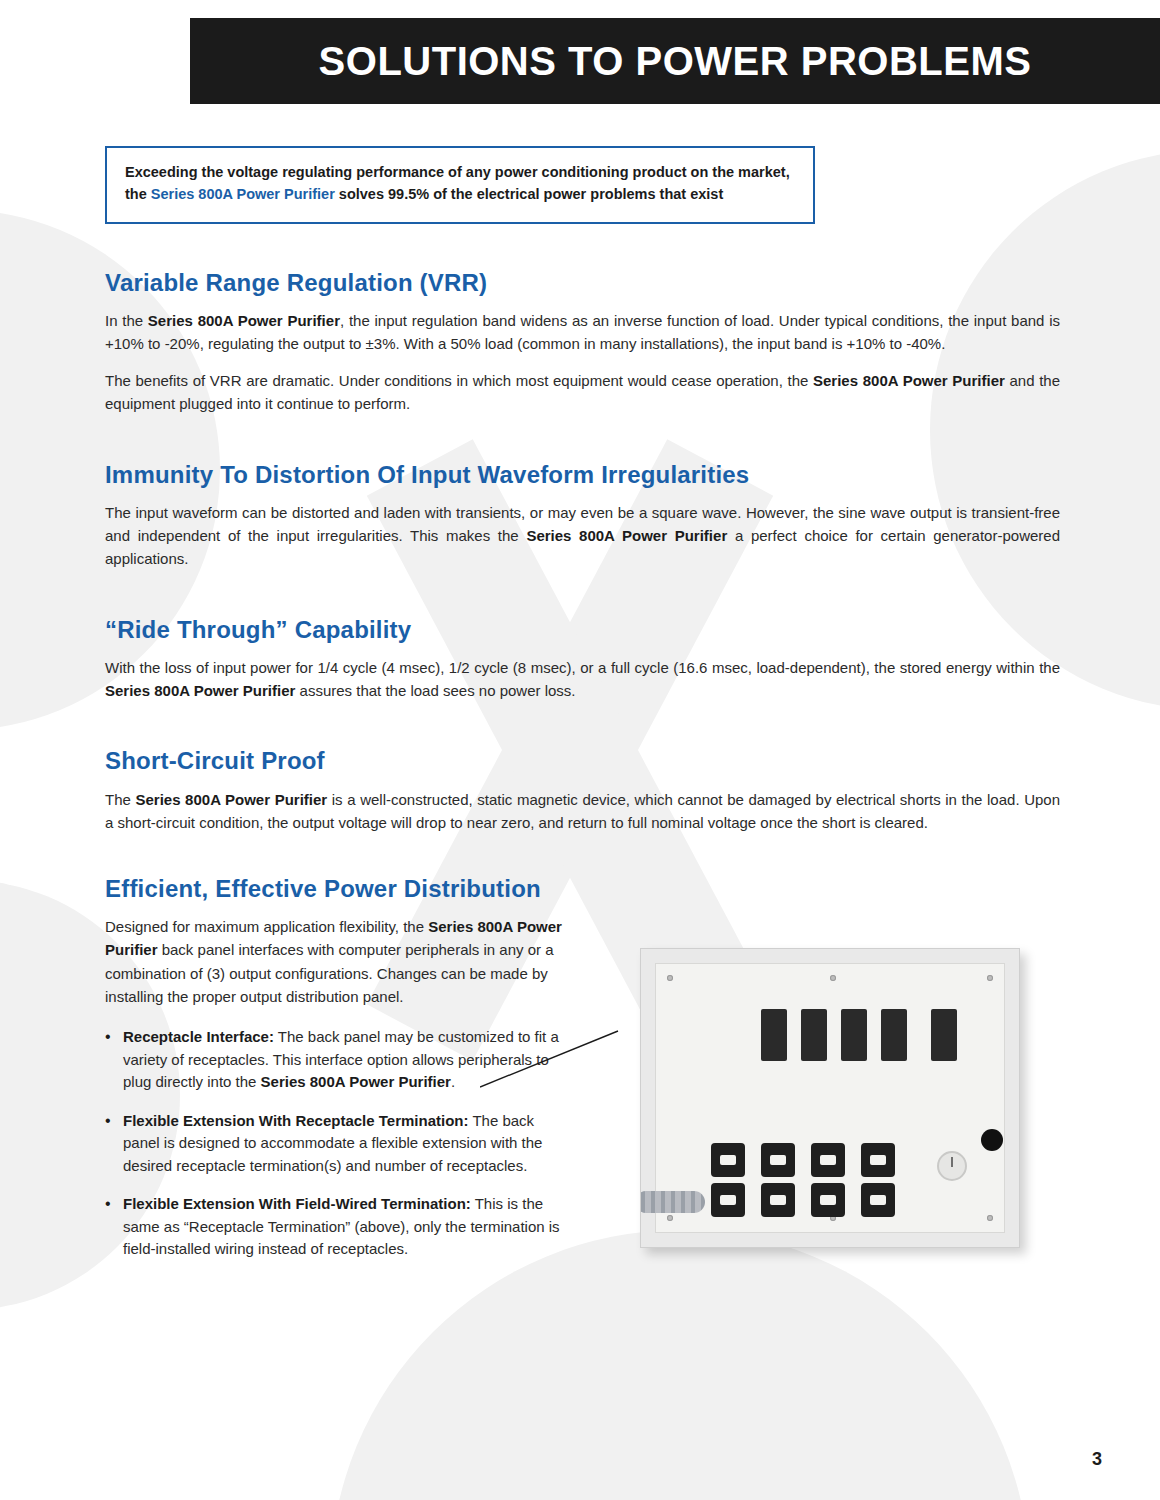Solutions to Power Problems
Exceeding the voltage regulating performance of any power conditioning product on the market, the Series 800A Power Purifier solves 99.5% of the electrical power problems that exist
Variable Range Regulation (VRR)
In the Series 800A Power Purifier, the input regulation band widens as an inverse function of load. Under typical conditions, the input band is +10% to -20%, regulating the output to ±3%. With a 50% load (common in many installations), the input band is +10% to -40%.
The benefits of VRR are dramatic. Under conditions in which most equipment would cease operation, the Series 800A Power Purifier and the equipment plugged into it continue to perform.
Immunity To Distortion Of Input Waveform Irregularities
The input waveform can be distorted and laden with transients, or may even be a square wave. However, the sine wave output is transient-free and independent of the input irregularities. This makes the Series 800A Power Purifier a perfect choice for certain generator-powered applications.
“Ride Through” Capability
With the loss of input power for 1/4 cycle (4 msec), 1/2 cycle (8 msec), or a full cycle (16.6 msec, load-dependent), the stored energy within the Series 800A Power Purifier assures that the load sees no power loss.
Short-Circuit Proof
The Series 800A Power Purifier is a well-constructed, static magnetic device, which cannot be damaged by electrical shorts in the load. Upon a short-circuit condition, the output voltage will drop to near zero, and return to full nominal voltage once the short is cleared.
Efficient, Effective Power Distribution
Designed for maximum application flexibility, the Series 800A Power Purifier back panel interfaces with computer peripherals in any or a combination of (3) output configurations. Changes can be made by installing the proper output distribution panel.
Receptacle Interface: The back panel may be customized to fit a variety of receptacles. This interface option allows peripherals to plug directly into the Series 800A Power Purifier.
Flexible Extension With Receptacle Termination: The back panel is designed to accommodate a flexible extension with the desired receptacle termination(s) and number of receptacles.
Flexible Extension With Field-Wired Termination: This is the same as “Receptacle Termination” (above), only the termination is field-installed wiring instead of receptacles.
3